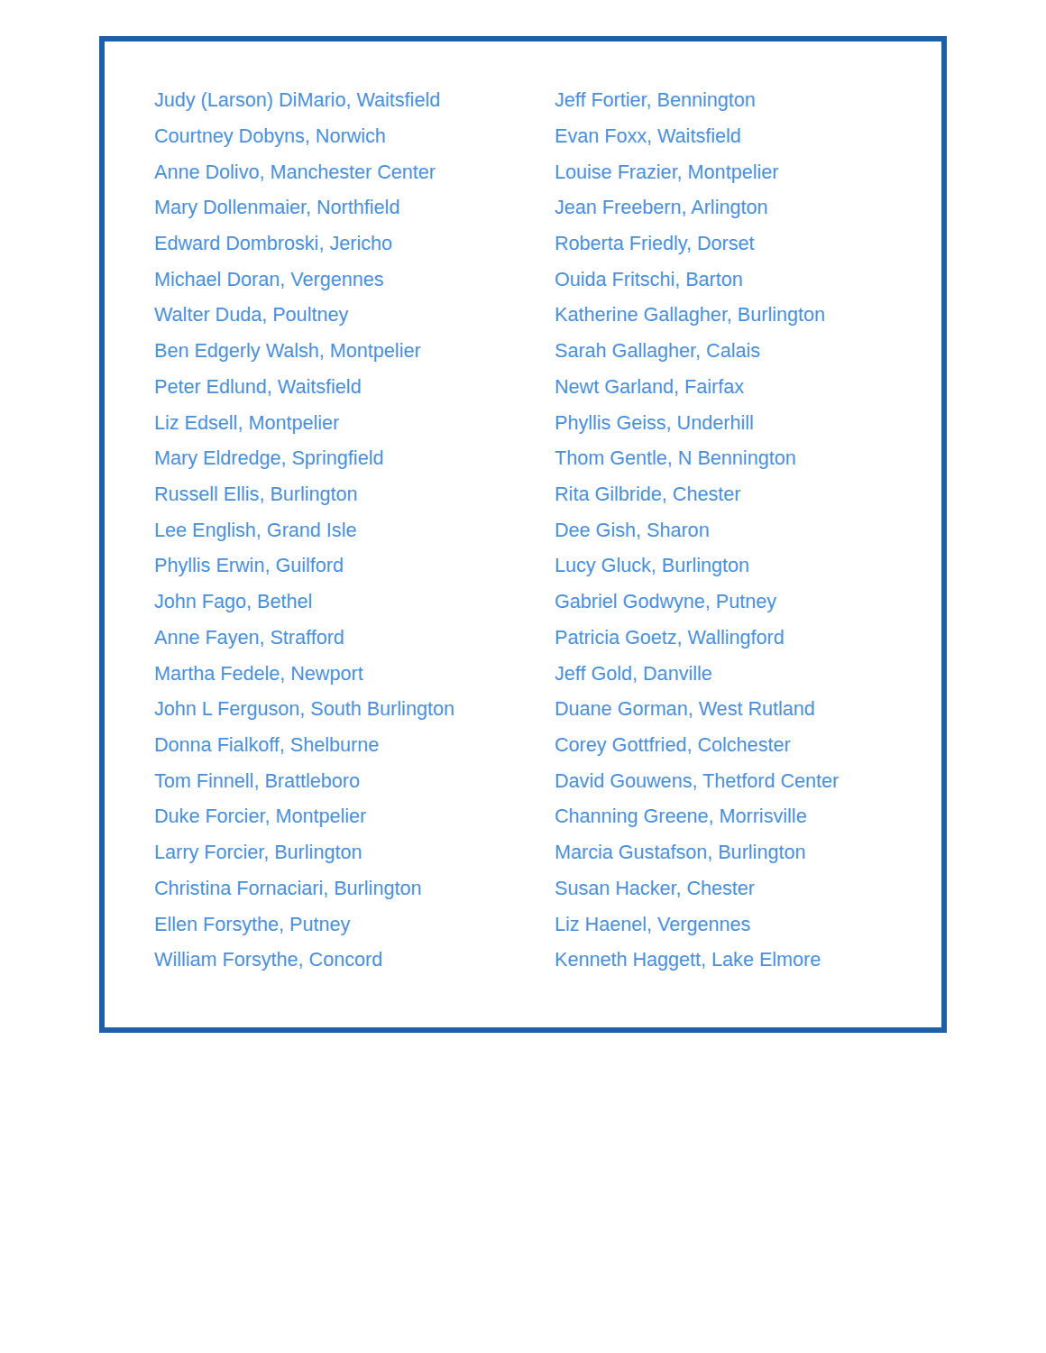Judy (Larson) DiMario, Waitsfield
Courtney Dobyns, Norwich
Anne Dolivo, Manchester Center
Mary Dollenmaier, Northfield
Edward Dombroski, Jericho
Michael Doran, Vergennes
Walter Duda, Poultney
Ben Edgerly Walsh, Montpelier
Peter Edlund, Waitsfield
Liz Edsell, Montpelier
Mary Eldredge, Springfield
Russell Ellis, Burlington
Lee English, Grand Isle
Phyllis Erwin, Guilford
John Fago, Bethel
Anne Fayen, Strafford
Martha Fedele, Newport
John L Ferguson, South Burlington
Donna Fialkoff, Shelburne
Tom Finnell, Brattleboro
Duke Forcier, Montpelier
Larry Forcier, Burlington
Christina Fornaciari, Burlington
Ellen Forsythe, Putney
William Forsythe, Concord
Jeff Fortier, Bennington
Evan Foxx, Waitsfield
Louise Frazier, Montpelier
Jean Freebern, Arlington
Roberta Friedly, Dorset
Ouida Fritschi, Barton
Katherine Gallagher, Burlington
Sarah Gallagher, Calais
Newt Garland, Fairfax
Phyllis Geiss, Underhill
Thom Gentle, N Bennington
Rita Gilbride, Chester
Dee Gish, Sharon
Lucy Gluck, Burlington
Gabriel Godwyne, Putney
Patricia Goetz, Wallingford
Jeff Gold, Danville
Duane Gorman, West Rutland
Corey Gottfried, Colchester
David Gouwens, Thetford Center
Channing Greene, Morrisville
Marcia Gustafson, Burlington
Susan Hacker, Chester
Liz Haenel, Vergennes
Kenneth Haggett, Lake Elmore